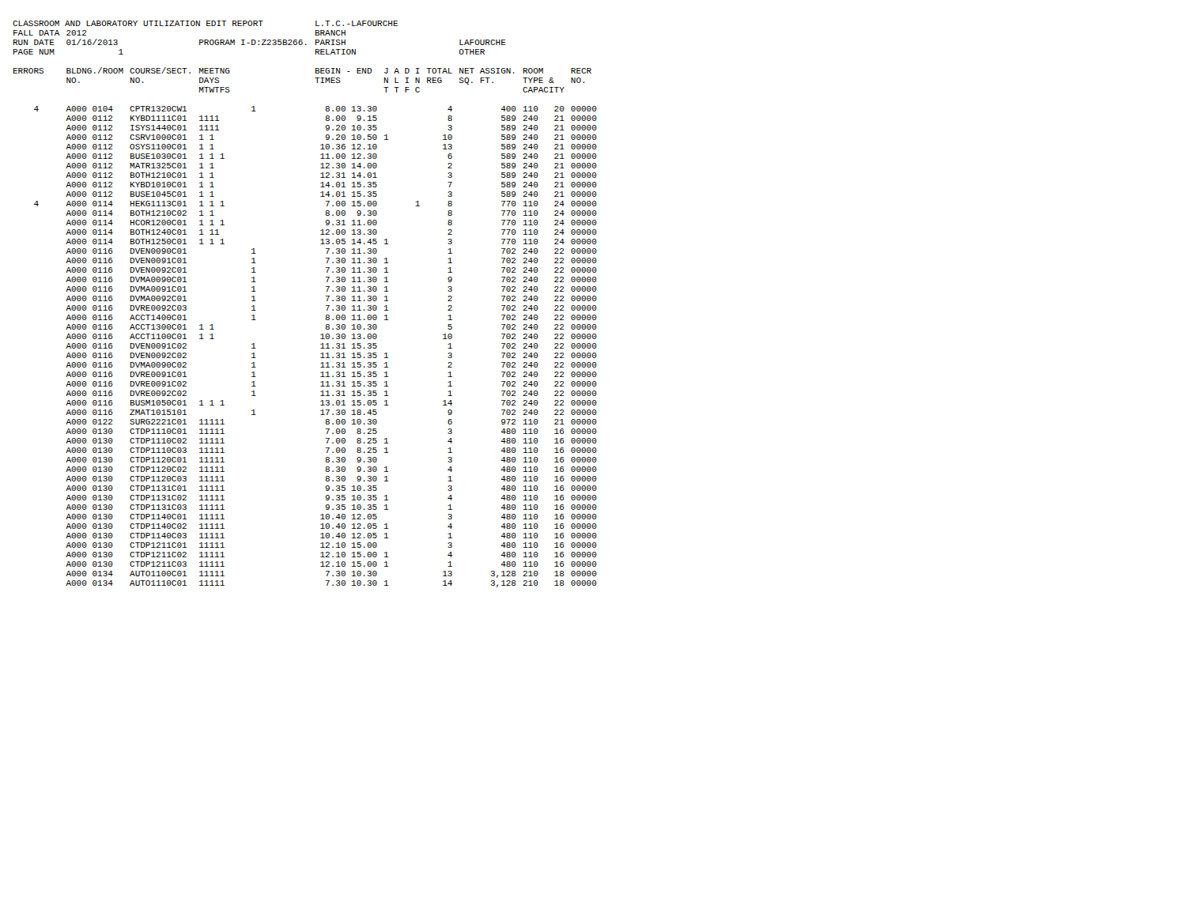| CLASSROOM AND LABORATORY UTILIZATION EDIT REPORT | L.T.C.-LAFOURCHE |
| FALL DATA | 2012 | | BRANCH |
| RUN DATE | 01/16/2013 | PROGRAM I-D:Z235B266. | PARISH | LAFOURCHE |
| PAGE NUM | 1 | | RELATION | OTHER |
| ERRORS | BLDNG./ROOM NO. | COURSE/SECT. NO. | MEETNG DAYS MTWTFS | BEGIN - END TIMES | J A D I N L I N T T F C | TOTAL REG | NET ASSIGN. SQ. FT. | ROOM TYPE & CAPACITY | RECR NO. |
| 4 | A000 0104 | CPTR1320CW1 | 1 | 8.00 13.30 | | 4 | 400 | 110 20 | 00000 |
| | A000 0112 | KYBD1111C01 | 1111 | 8.00 9.15 | | 8 | 589 | 240 21 | 00000 |
| | A000 0112 | ISYS1440C01 | 1111 | 9.20 10.35 | | 3 | 589 | 240 21 | 00000 |
| | A000 0112 | CSRV1000C01 | 1 1 | 9.20 10.50 | 1 | 10 | 589 | 240 21 | 00000 |
| | A000 0112 | OSYS1100C01 | 1 1 | 10.36 12.10 | | 13 | 589 | 240 21 | 00000 |
| | A000 0112 | BUSE1030C01 | 1 1 1 | 11.00 12.30 | | 6 | 589 | 240 21 | 00000 |
| | A000 0112 | MATR1325C01 | 1 1 | 12.30 14.00 | | 2 | 589 | 240 21 | 00000 |
| | A000 0112 | BOTH1210C01 | 1 1 | 12.31 14.01 | | 3 | 589 | 240 21 | 00000 |
| | A000 0112 | KYBD1010C01 | 1 1 | 14.01 15.35 | | 7 | 589 | 240 21 | 00000 |
| | A000 0112 | BUSE1045C01 | 1 1 | 14.01 15.35 | | 3 | 589 | 240 21 | 00000 |
| 4 | A000 0114 | HEKG1113C01 | 1 1 1 | 7.00 15.00 | 1 | 8 | 770 | 110 24 | 00000 |
| | A000 0114 | BOTH1210C02 | 1 1 | 8.00 9.30 | | 8 | 770 | 110 24 | 00000 |
| | A000 0114 | HCOR1200C01 | 1 1 1 | 9.31 11.00 | | 8 | 770 | 110 24 | 00000 |
| | A000 0114 | BOTH1240C01 | 1 11 | 12.00 13.30 | | 2 | 770 | 110 24 | 00000 |
| | A000 0114 | BOTH1250C01 | 1 1 1 | 13.05 14.45 | 1 | 3 | 770 | 110 24 | 00000 |
| | A000 0116 | DVEN0090C01 | 1 | 7.30 11.30 | | 1 | 702 | 240 22 | 00000 |
| | A000 0116 | DVEN0091C01 | 1 | 7.30 11.30 | 1 | 1 | 702 | 240 22 | 00000 |
| | A000 0116 | DVEN0092C01 | 1 | 7.30 11.30 | 1 | 1 | 702 | 240 22 | 00000 |
| | A000 0116 | DVMA0090C01 | 1 | 7.30 11.30 | 1 | 9 | 702 | 240 22 | 00000 |
| | A000 0116 | DVMA0091C01 | 1 | 7.30 11.30 | 1 | 3 | 702 | 240 22 | 00000 |
| | A000 0116 | DVMA0092C01 | 1 | 7.30 11.30 | 1 | 2 | 702 | 240 22 | 00000 |
| | A000 0116 | DVRE0092C03 | 1 | 7.30 11.30 | 1 | 2 | 702 | 240 22 | 00000 |
| | A000 0116 | ACCT1400C01 | 1 | 8.00 11.00 | 1 | 1 | 702 | 240 22 | 00000 |
| | A000 0116 | ACCT1300C01 | 1 1 | 8.30 10.30 | | 5 | 702 | 240 22 | 00000 |
| | A000 0116 | ACCT1100C01 | 1 1 | 10.30 13.00 | | 10 | 702 | 240 22 | 00000 |
| | A000 0116 | DVEN0091C02 | 1 | 11.31 15.35 | | 1 | 702 | 240 22 | 00000 |
| | A000 0116 | DVEN0092C02 | 1 | 11.31 15.35 | 1 | 3 | 702 | 240 22 | 00000 |
| | A000 0116 | DVMA0090C02 | 1 | 11.31 15.35 | 1 | 2 | 702 | 240 22 | 00000 |
| | A000 0116 | DVRE0091C01 | 1 | 11.31 15.35 | 1 | 1 | 702 | 240 22 | 00000 |
| | A000 0116 | DVRE0091C02 | 1 | 11.31 15.35 | 1 | 1 | 702 | 240 22 | 00000 |
| | A000 0116 | DVRE0092C02 | 1 | 11.31 15.35 | 1 | 1 | 702 | 240 22 | 00000 |
| | A000 0116 | BUSM1050C01 | 1 1 1 | 13.01 15.05 | 1 | 14 | 702 | 240 22 | 00000 |
| | A000 0116 | ZMAT1015101 | 1 | 17.30 18.45 | | 9 | 702 | 240 22 | 00000 |
| | A000 0122 | SURG2221C01 | 11111 | 8.00 10.30 | | 6 | 972 | 110 21 | 00000 |
| | A000 0130 | CTDP1110C01 | 11111 | 7.00 8.25 | | 3 | 480 | 110 16 | 00000 |
| | A000 0130 | CTDP1110C02 | 11111 | 7.00 8.25 | 1 | 4 | 480 | 110 16 | 00000 |
| | A000 0130 | CTDP1110C03 | 11111 | 7.00 8.25 | 1 | 1 | 480 | 110 16 | 00000 |
| | A000 0130 | CTDP1120C01 | 11111 | 8.30 9.30 | | 3 | 480 | 110 16 | 00000 |
| | A000 0130 | CTDP1120C02 | 11111 | 8.30 9.30 | 1 | 4 | 480 | 110 16 | 00000 |
| | A000 0130 | CTDP1120C03 | 11111 | 8.30 9.30 | 1 | 1 | 480 | 110 16 | 00000 |
| | A000 0130 | CTDP1131C01 | 11111 | 9.35 10.35 | | 3 | 480 | 110 16 | 00000 |
| | A000 0130 | CTDP1131C02 | 11111 | 9.35 10.35 | 1 | 4 | 480 | 110 16 | 00000 |
| | A000 0130 | CTDP1131C03 | 11111 | 9.35 10.35 | 1 | 1 | 480 | 110 16 | 00000 |
| | A000 0130 | CTDP1140C01 | 11111 | 10.40 12.05 | | 3 | 480 | 110 16 | 00000 |
| | A000 0130 | CTDP1140C02 | 11111 | 10.40 12.05 | 1 | 4 | 480 | 110 16 | 00000 |
| | A000 0130 | CTDP1140C03 | 11111 | 10.40 12.05 | 1 | 1 | 480 | 110 16 | 00000 |
| | A000 0130 | CTDP1211C01 | 11111 | 12.10 15.00 | | 3 | 480 | 110 16 | 00000 |
| | A000 0130 | CTDP1211C02 | 11111 | 12.10 15.00 | 1 | 4 | 480 | 110 16 | 00000 |
| | A000 0130 | CTDP1211C03 | 11111 | 12.10 15.00 | 1 | 1 | 480 | 110 16 | 00000 |
| | A000 0134 | AUTO1100C01 | 11111 | 7.30 10.30 | | 13 | 3,128 | 210 18 | 00000 |
| | A000 0134 | AUTO1110C01 | 11111 | 7.30 10.30 | 1 | 14 | 3,128 | 210 18 | 00000 |